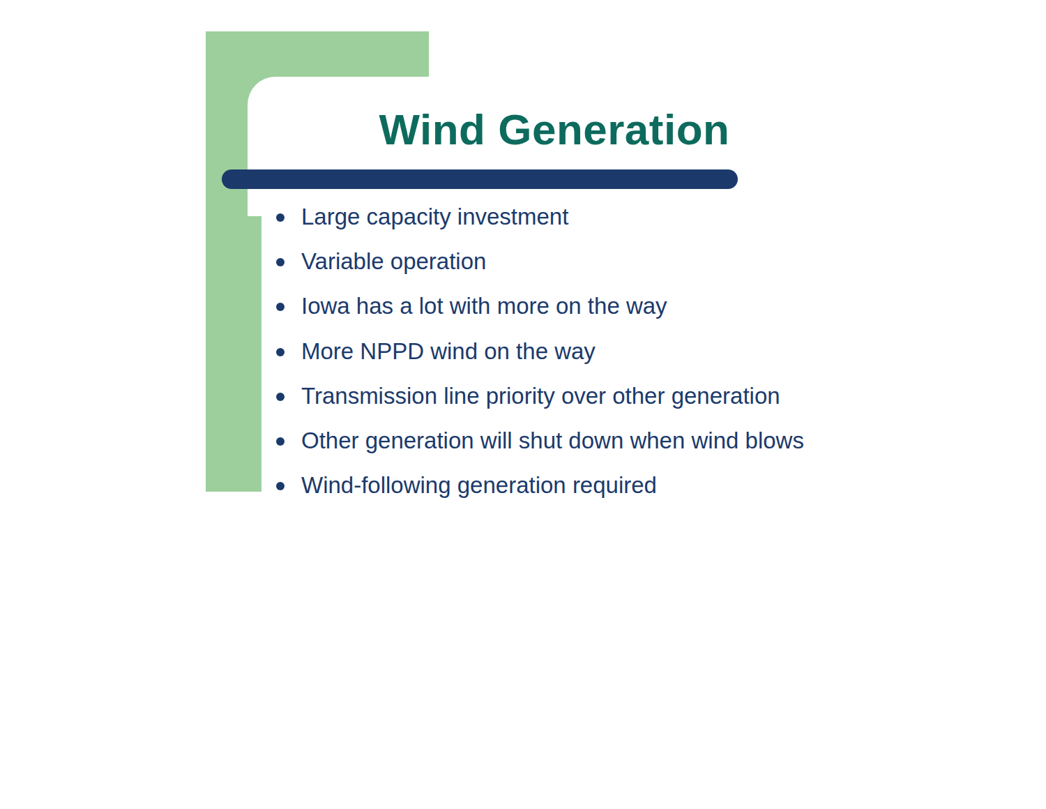Wind Generation
Large capacity investment
Variable operation
Iowa has a lot with more on the way
More NPPD wind on the way
Transmission line priority over other generation
Other generation will shut down when wind blows
Wind-following generation required